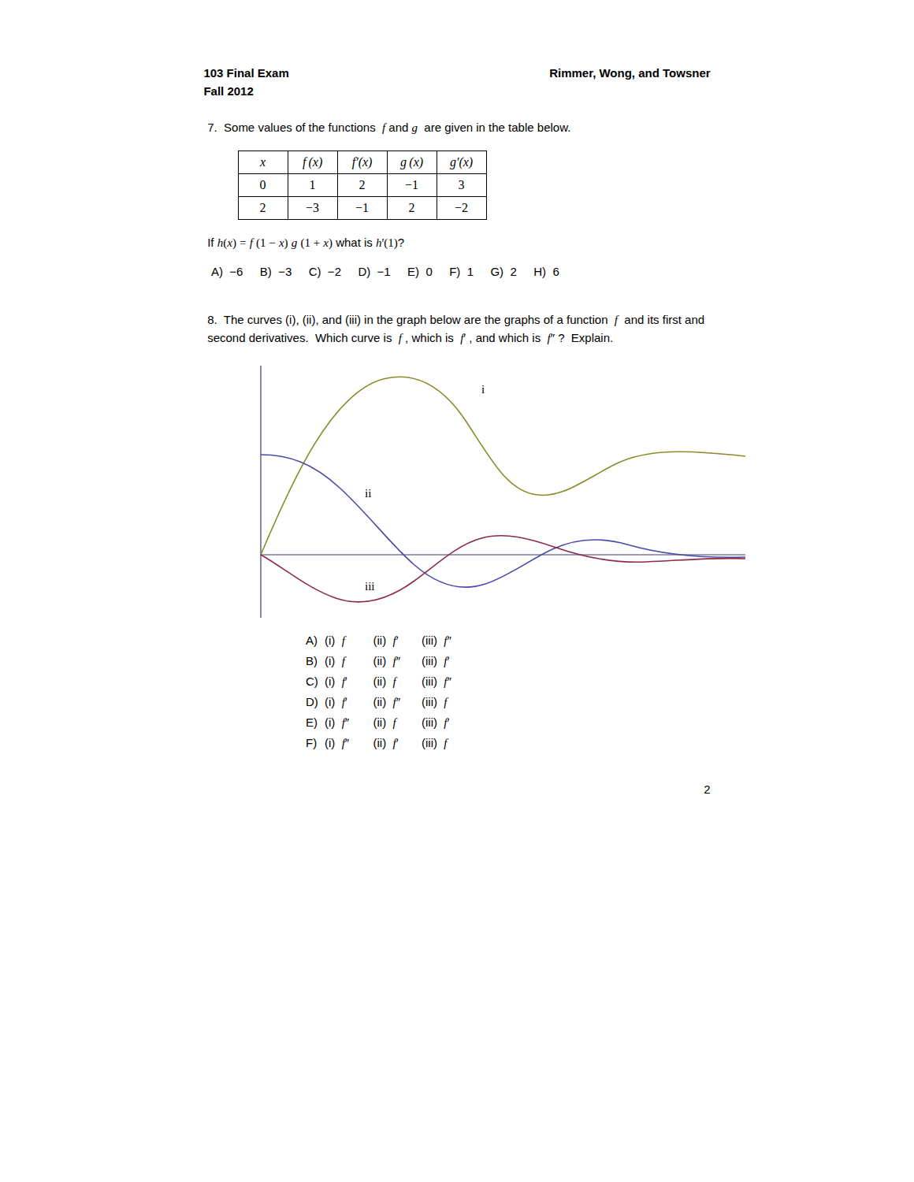103 Final Exam
Rimmer, Wong, and Towsner
Fall 2012
7. Some values of the functions f and g are given in the table below.
| x | f (x) | f′(x) | g (x) | g′(x) |
| 0 | 1 | 2 | −1 | 3 |
| 2 | −3 | −1 | 2 | −2 |
If h(x) = f (1 − x) g (1 + x) what is h′(1)?
A) −6 B) −3 C) −2 D) −1 E) 0 F) 1 G) 2 H) 6
8. The curves (i), (ii), and (iii) in the graph below are the graphs of a function f and its first and second derivatives. Which curve is f , which is f′ , and which is f″ ? Explain.
i ii iii
A)(i) f(ii) f′(iii) f″
B)(i) f(ii) f″(iii) f′
C)(i) f′(ii) f(iii) f″
D)(i) f′(ii) f″(iii) f
E)(i) f″(ii) f(iii) f′
F)(i) f″(ii) f′(iii) f
2